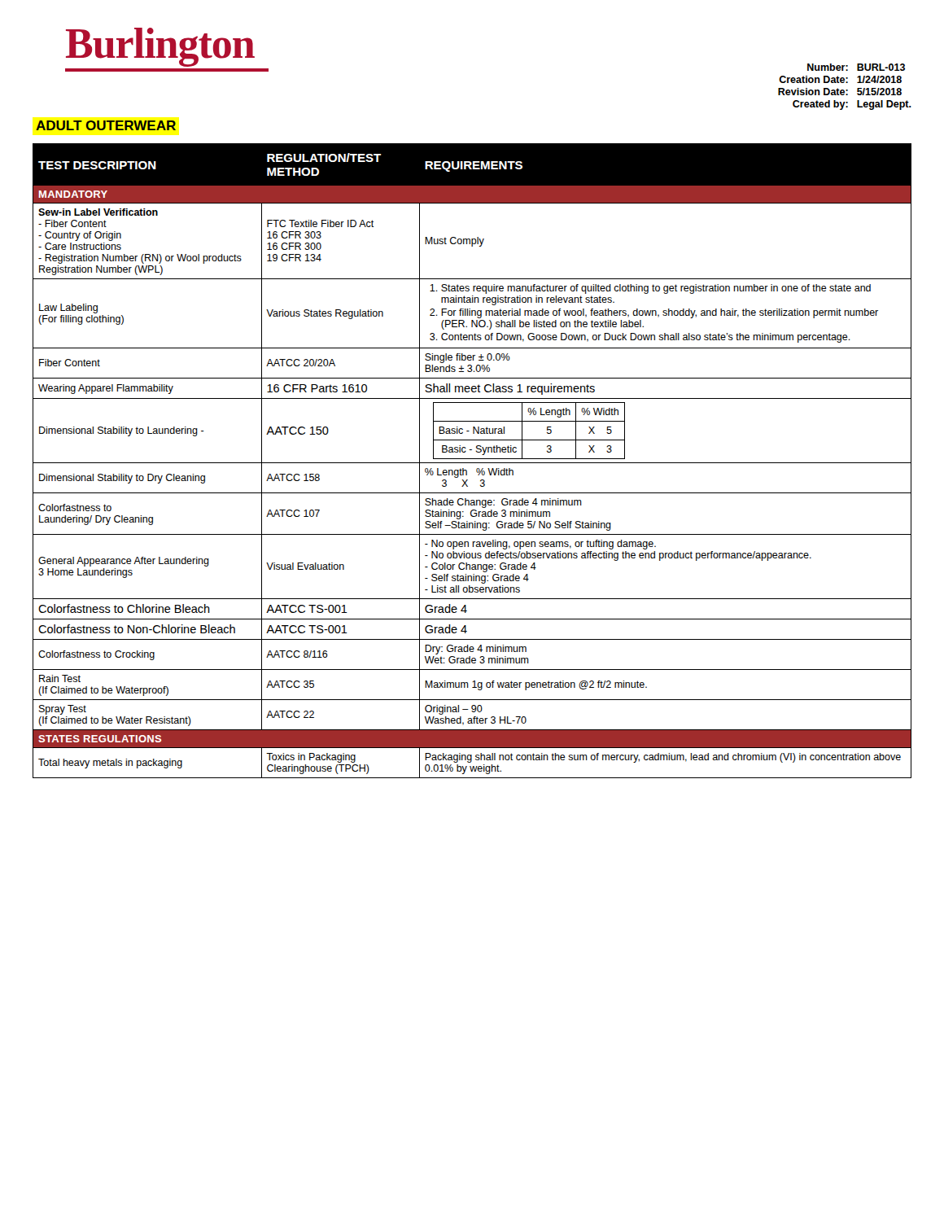Burlington
| Number: | BURL-013 |
| Creation Date: | 1/24/2018 |
| Revision Date: | 5/15/2018 |
| Created by: | Legal Dept. |
ADULT OUTERWEAR
| TEST DESCRIPTION | REGULATION/TEST METHOD | REQUIREMENTS |
| --- | --- | --- |
| MANDATORY |
| Sew-in Label Verification - Fiber Content - Country of Origin - Care Instructions - Registration Number (RN) or Wool products Registration Number (WPL) | FTC Textile Fiber ID Act 16 CFR 303 16 CFR 300 19 CFR 134 | Must Comply |
| Law Labeling (For filling clothing) | Various States Regulation | States require manufacturer of quilted clothing to get registration number in one of the state and maintain registration in relevant states. For filling material made of wool, feathers, down, shoddy, and hair, the sterilization permit number (PER. NO.) shall be listed on the textile label. Contents of Down, Goose Down, or Duck Down shall also state’s the minimum percentage. |
| Fiber Content | AATCC 20/20A | Single fiber ± 0.0% Blends ± 3.0% |
| Wearing Apparel Flammability | 16 CFR Parts 1610 | Shall meet Class 1 requirements |
| Dimensional Stability to Laundering - | AATCC 150 | / / % Length / % Width / / Basic - Natural / 5 / X 5 / / Basic - Synthetic / 3 / X 3 / |
| Dimensional Stability to Dry Cleaning | AATCC 158 | % Length % Width 3 X 3 |
| Colorfastness to Laundering/ Dry Cleaning | AATCC 107 | Shade Change: Grade 4 minimum Staining: Grade 3 minimum Self –Staining: Grade 5/ No Self Staining |
| General Appearance After Laundering 3 Home Launderings | Visual Evaluation | - No open raveling, open seams, or tufting damage. - No obvious defects/observations affecting the end product performance/appearance. - Color Change: Grade 4 - Self staining: Grade 4 - List all observations |
| Colorfastness to Chlorine Bleach | AATCC TS-001 | Grade 4 |
| Colorfastness to Non-Chlorine Bleach | AATCC TS-001 | Grade 4 |
| Colorfastness to Crocking | AATCC 8/116 | Dry: Grade 4 minimum Wet: Grade 3 minimum |
| Rain Test (If Claimed to be Waterproof) | AATCC 35 | Maximum 1g of water penetration @2 ft/2 minute. |
| Spray Test (If Claimed to be Water Resistant) | AATCC 22 | Original – 90 Washed, after 3 HL-70 |
| STATES REGULATIONS |
| Total heavy metals in packaging | Toxics in Packaging Clearinghouse (TPCH) | Packaging shall not contain the sum of mercury, cadmium, lead and chromium (VI) in concentration above 0.01% by weight. |